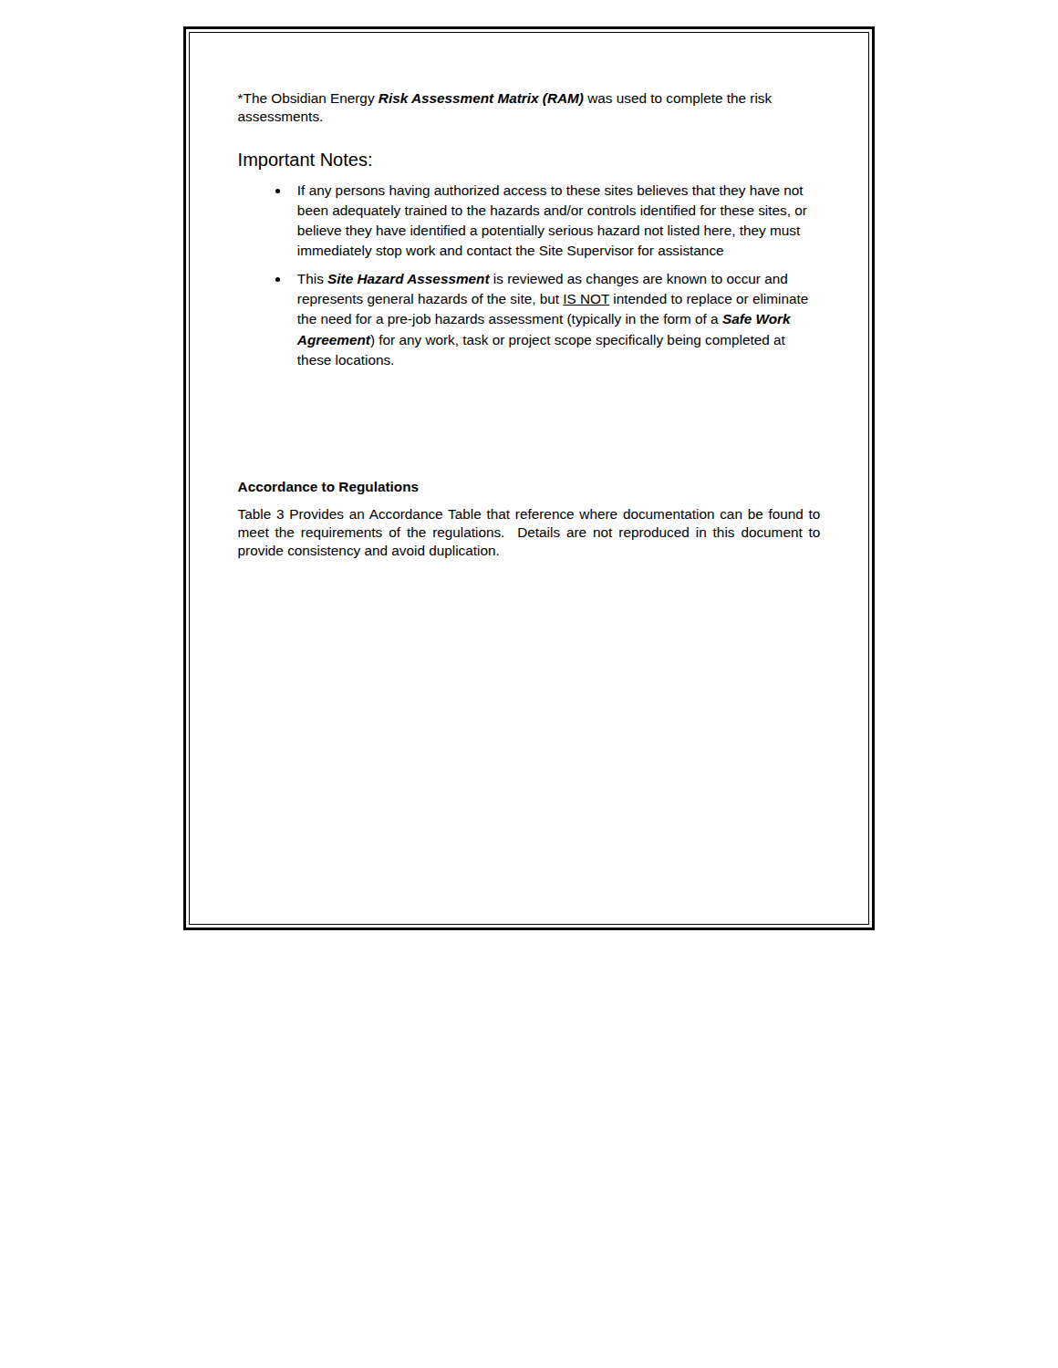*The Obsidian Energy Risk Assessment Matrix (RAM) was used to complete the risk assessments.
Important Notes:
If any persons having authorized access to these sites believes that they have not been adequately trained to the hazards and/or controls identified for these sites, or believe they have identified a potentially serious hazard not listed here, they must immediately stop work and contact the Site Supervisor for assistance
This Site Hazard Assessment is reviewed as changes are known to occur and represents general hazards of the site, but IS NOT intended to replace or eliminate the need for a pre-job hazards assessment (typically in the form of a Safe Work Agreement) for any work, task or project scope specifically being completed at these locations.
Accordance to Regulations
Table 3 Provides an Accordance Table that reference where documentation can be found to meet the requirements of the regulations. Details are not reproduced in this document to provide consistency and avoid duplication.